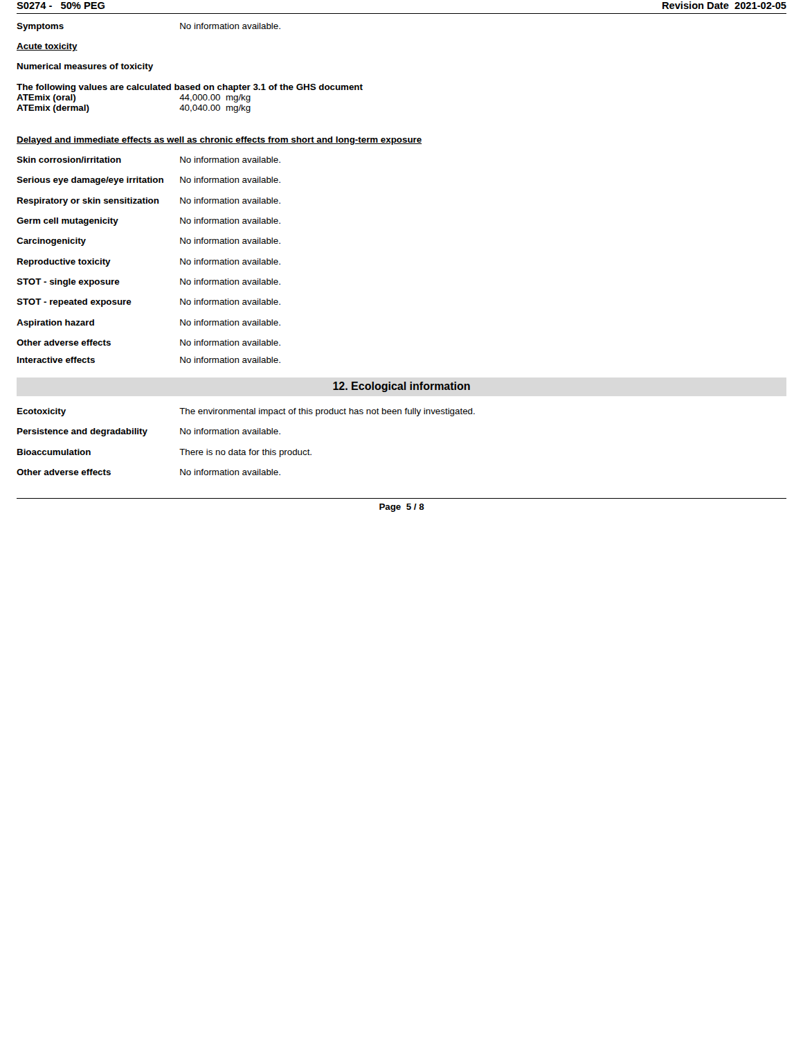S0274 - 50% PEG
Revision Date 2021-02-05
Symptoms
No information available.
Acute toxicity
Numerical measures of toxicity
The following values are calculated based on chapter 3.1 of the GHS document
ATEmix (oral)
44,000.00 mg/kg
ATEmix (dermal)
40,040.00 mg/kg
Delayed and immediate effects as well as chronic effects from short and long-term exposure
Skin corrosion/irritation
No information available.
Serious eye damage/eye irritation
No information available.
Respiratory or skin sensitization
No information available.
Germ cell mutagenicity
No information available.
Carcinogenicity
No information available.
Reproductive toxicity
No information available.
STOT - single exposure
No information available.
STOT - repeated exposure
No information available.
Aspiration hazard
No information available.
Other adverse effects
No information available.
Interactive effects
No information available.
12. Ecological information
Ecotoxicity
The environmental impact of this product has not been fully investigated.
Persistence and degradability
No information available.
Bioaccumulation
There is no data for this product.
Other adverse effects
No information available.
Page 5 / 8